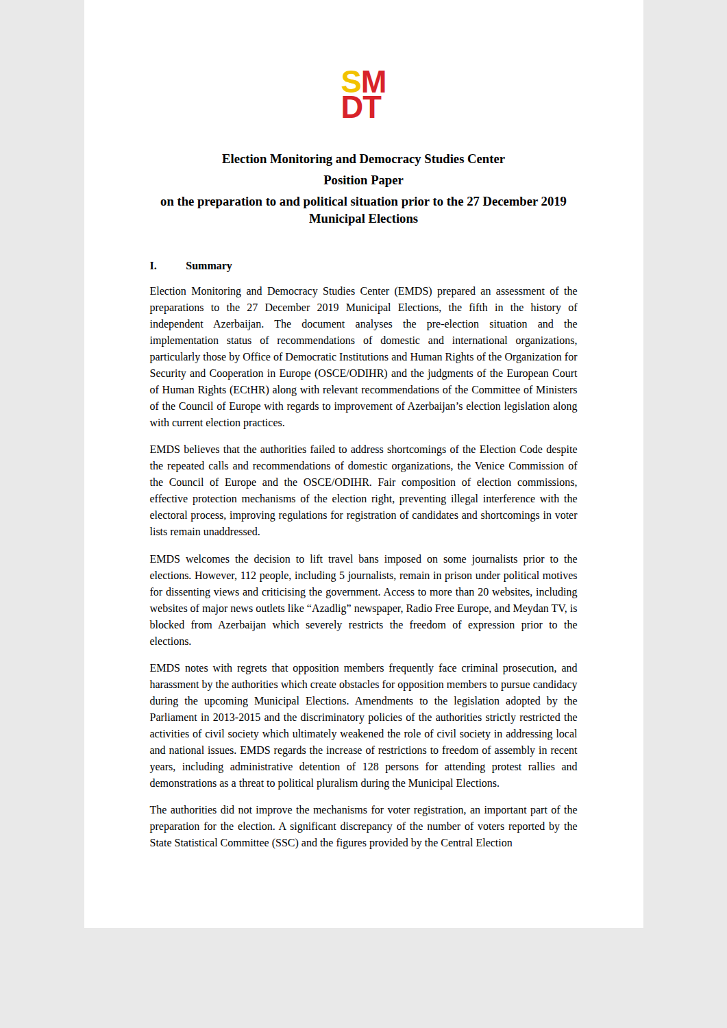SM DT
Election Monitoring and Democracy Studies Center
Position Paper
on the preparation to and political situation prior to the 27 December 2019 Municipal Elections
I. Summary
Election Monitoring and Democracy Studies Center (EMDS) prepared an assessment of the preparations to the 27 December 2019 Municipal Elections, the fifth in the history of independent Azerbaijan. The document analyses the pre-election situation and the implementation status of recommendations of domestic and international organizations, particularly those by Office of Democratic Institutions and Human Rights of the Organization for Security and Cooperation in Europe (OSCE/ODIHR) and the judgments of the European Court of Human Rights (ECtHR) along with relevant recommendations of the Committee of Ministers of the Council of Europe with regards to improvement of Azerbaijan’s election legislation along with current election practices.
EMDS believes that the authorities failed to address shortcomings of the Election Code despite the repeated calls and recommendations of domestic organizations, the Venice Commission of the Council of Europe and the OSCE/ODIHR. Fair composition of election commissions, effective protection mechanisms of the election right, preventing illegal interference with the electoral process, improving regulations for registration of candidates and shortcomings in voter lists remain unaddressed.
EMDS welcomes the decision to lift travel bans imposed on some journalists prior to the elections. However, 112 people, including 5 journalists, remain in prison under political motives for dissenting views and criticising the government. Access to more than 20 websites, including websites of major news outlets like “Azadlig” newspaper, Radio Free Europe, and Meydan TV, is blocked from Azerbaijan which severely restricts the freedom of expression prior to the elections.
EMDS notes with regrets that opposition members frequently face criminal prosecution, and harassment by the authorities which create obstacles for opposition members to pursue candidacy during the upcoming Municipal Elections. Amendments to the legislation adopted by the Parliament in 2013-2015 and the discriminatory policies of the authorities strictly restricted the activities of civil society which ultimately weakened the role of civil society in addressing local and national issues. EMDS regards the increase of restrictions to freedom of assembly in recent years, including administrative detention of 128 persons for attending protest rallies and demonstrations as a threat to political pluralism during the Municipal Elections.
The authorities did not improve the mechanisms for voter registration, an important part of the preparation for the election. A significant discrepancy of the number of voters reported by the State Statistical Committee (SSC) and the figures provided by the Central Election